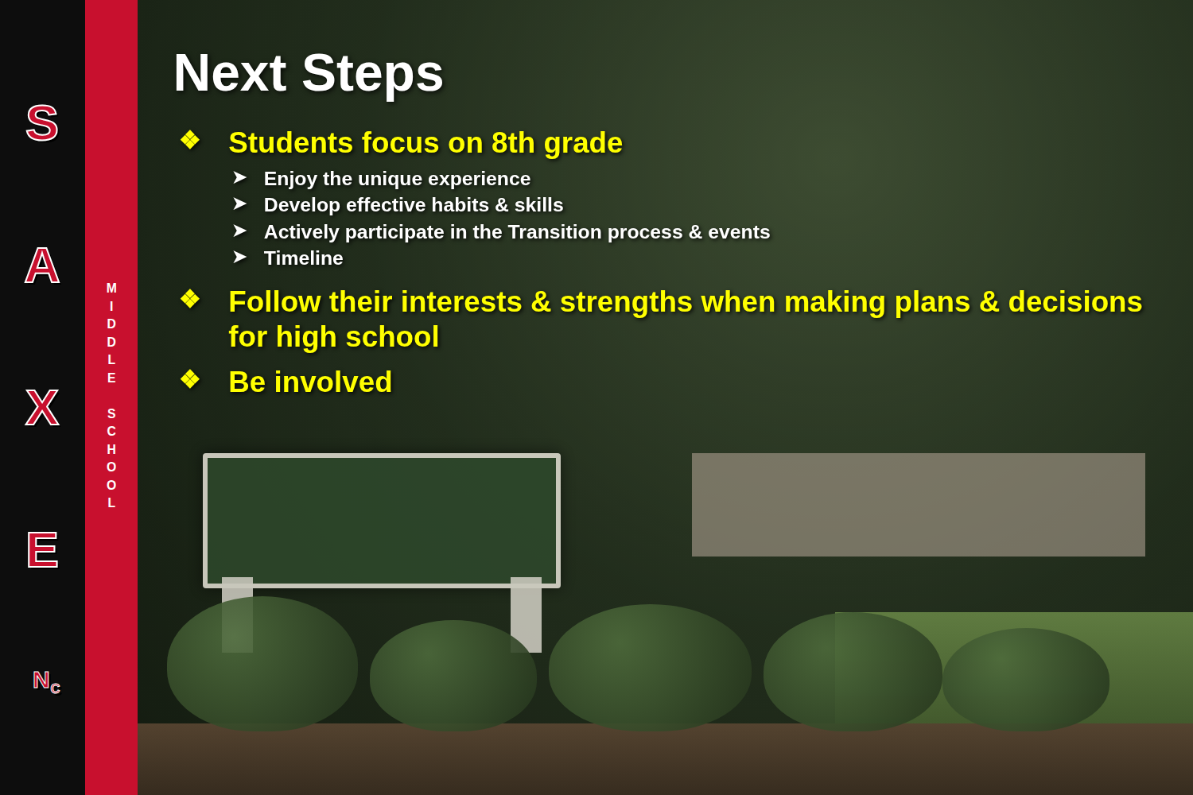S A X E NC
MIDDLE SCHOOL
Next Steps
Students focus on 8th grade
Enjoy the unique experience
Develop effective habits & skills
Actively participate in the Transition process & events
Timeline
Follow their interests & strengths when making plans & decisions for high school
Be involved